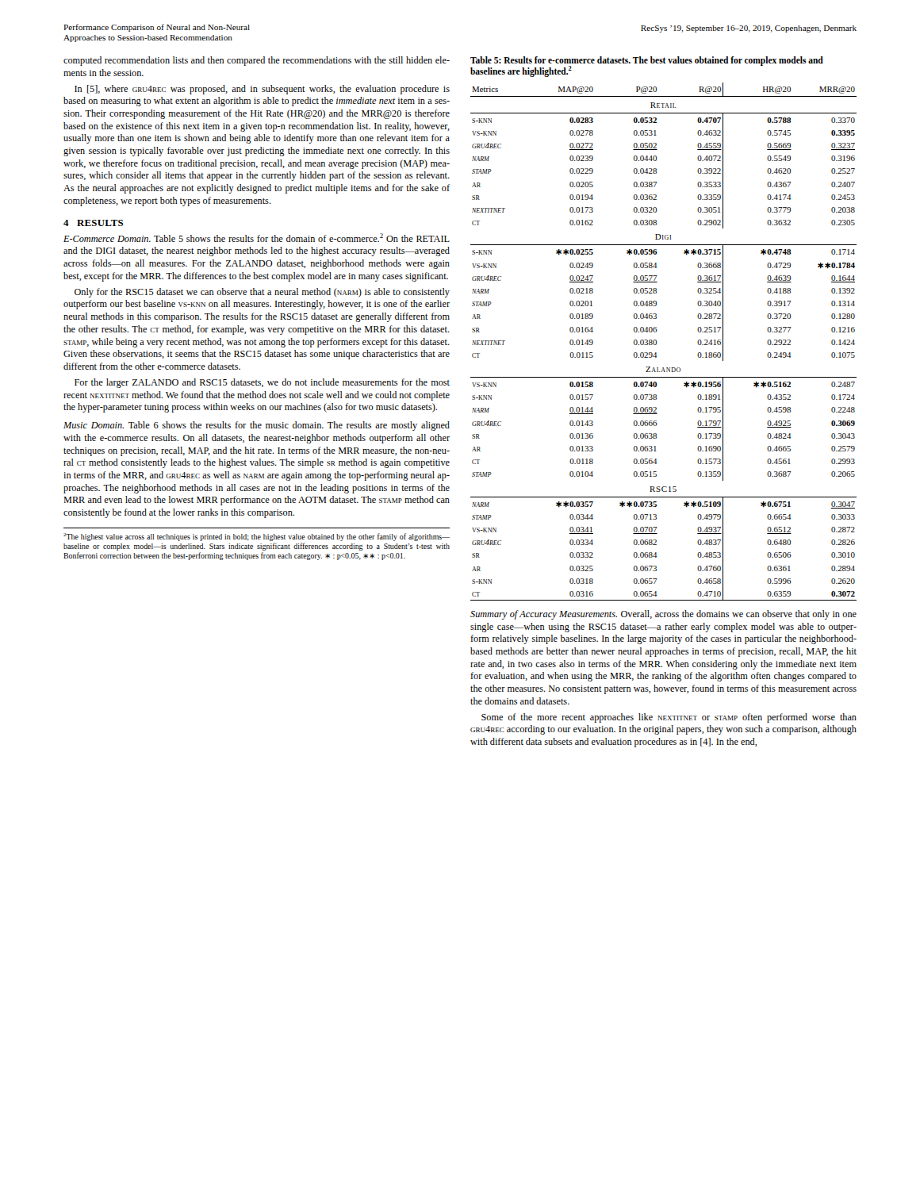Performance Comparison of Neural and Non-Neural
Approaches to Session-based Recommendation
RecSys ’19, September 16–20, 2019, Copenhagen, Denmark
computed recommendation lists and then compared the recommendations with the still hidden elements in the session.
In [5], where gru4rec was proposed, and in subsequent works, the evaluation procedure is based on measuring to what extent an algorithm is able to predict the immediate next item in a session. Their corresponding measurement of the Hit Rate (HR@20) and the MRR@20 is therefore based on the existence of this next item in a given top-n recommendation list. In reality, however, usually more than one item is shown and being able to identify more than one relevant item for a given session is typically favorable over just predicting the immediate next one correctly. In this work, we therefore focus on traditional precision, recall, and mean average precision (MAP) measures, which consider all items that appear in the currently hidden part of the session as relevant. As the neural approaches are not explicitly designed to predict multiple items and for the sake of completeness, we report both types of measurements.
4 Results
E-Commerce Domain. Table 5 shows the results for the domain of e-commerce.2 On the RETAIL and the DIGI dataset, the nearest neighbor methods led to the highest accuracy results—averaged across folds—on all measures. For the ZALANDO dataset, neighborhood methods were again best, except for the MRR. The differences to the best complex model are in many cases significant.
Only for the RSC15 dataset we can observe that a neural method (narm) is able to consistently outperform our best baseline vs-knn on all measures. Interestingly, however, it is one of the earlier neural methods in this comparison. The results for the RSC15 dataset are generally different from the other results. The ct method, for example, was very competitive on the MRR for this dataset. stamp, while being a very recent method, was not among the top performers except for this dataset. Given these observations, it seems that the RSC15 dataset has some unique characteristics that are different from the other e-commerce datasets.
For the larger ZALANDO and RSC15 datasets, we do not include measurements for the most recent nextitnet method. We found that the method does not scale well and we could not complete the hyper-parameter tuning process within weeks on our machines (also for two music datasets).
Music Domain. Table 6 shows the results for the music domain. The results are mostly aligned with the e-commerce results. On all datasets, the nearest-neighbor methods outperform all other techniques on precision, recall, MAP, and the hit rate. In terms of the MRR measure, the non-neural ct method consistently leads to the highest values. The simple sr method is again competitive in terms of the MRR, and gru4rec as well as narm are again among the top-performing neural approaches. The neighborhood methods in all cases are not in the leading positions in terms of the MRR and even lead to the lowest MRR performance on the AOTM dataset. The stamp method can consistently be found at the lower ranks in this comparison.
2The highest value across all techniques is printed in bold; the highest value obtained by the other family of algorithms—baseline or complex model—is underlined. Stars indicate significant differences according to a Student’s t-test with Bonferroni correction between the best-performing techniques from each category. ∗ : p<0.05, ∗∗ : p<0.01.
Table 5: Results for e-commerce datasets. The best values obtained for complex models and baselines are highlighted.2
| Metrics | MAP@20 | P@20 | R@20 | HR@20 | MRR@20 |
| --- | --- | --- | --- | --- | --- |
| Retail |
| s-knn | 0.0283 | 0.0532 | 0.4707 | 0.5788 | 0.3370 |
| vs-knn | 0.0278 | 0.0531 | 0.4632 | 0.5745 | 0.3395 |
| gru4rec | 0.0272 | 0.0502 | 0.4559 | 0.5669 | 0.3237 |
| narm | 0.0239 | 0.0440 | 0.4072 | 0.5549 | 0.3196 |
| stamp | 0.0229 | 0.0428 | 0.3922 | 0.4620 | 0.2527 |
| ar | 0.0205 | 0.0387 | 0.3533 | 0.4367 | 0.2407 |
| sr | 0.0194 | 0.0362 | 0.3359 | 0.4174 | 0.2453 |
| nextitnet | 0.0173 | 0.0320 | 0.3051 | 0.3779 | 0.2038 |
| ct | 0.0162 | 0.0308 | 0.2902 | 0.3632 | 0.2305 |
| Digi |
| s-knn | ∗∗0.0255 | ∗0.0596 | ∗∗0.3715 | ∗0.4748 | 0.1714 |
| vs-knn | 0.0249 | 0.0584 | 0.3668 | 0.4729 | ∗∗0.1784 |
| gru4rec | 0.0247 | 0.0577 | 0.3617 | 0.4639 | 0.1644 |
| narm | 0.0218 | 0.0528 | 0.3254 | 0.4188 | 0.1392 |
| stamp | 0.0201 | 0.0489 | 0.3040 | 0.3917 | 0.1314 |
| ar | 0.0189 | 0.0463 | 0.2872 | 0.3720 | 0.1280 |
| sr | 0.0164 | 0.0406 | 0.2517 | 0.3277 | 0.1216 |
| nextitnet | 0.0149 | 0.0380 | 0.2416 | 0.2922 | 0.1424 |
| ct | 0.0115 | 0.0294 | 0.1860 | 0.2494 | 0.1075 |
| Zalando |
| vs-knn | 0.0158 | 0.0740 | ∗∗0.1956 | ∗∗0.5162 | 0.2487 |
| s-knn | 0.0157 | 0.0738 | 0.1891 | 0.4352 | 0.1724 |
| narm | 0.0144 | 0.0692 | 0.1795 | 0.4598 | 0.2248 |
| gru4rec | 0.0143 | 0.0666 | 0.1797 | 0.4925 | 0.3069 |
| sr | 0.0136 | 0.0638 | 0.1739 | 0.4824 | 0.3043 |
| ar | 0.0133 | 0.0631 | 0.1690 | 0.4665 | 0.2579 |
| ct | 0.0118 | 0.0564 | 0.1573 | 0.4561 | 0.2993 |
| stamp | 0.0104 | 0.0515 | 0.1359 | 0.3687 | 0.2065 |
| RSC15 |
| narm | ∗∗0.0357 | ∗∗0.0735 | ∗∗0.5109 | ∗0.6751 | 0.3047 |
| stamp | 0.0344 | 0.0713 | 0.4979 | 0.6654 | 0.3033 |
| vs-knn | 0.0341 | 0.0707 | 0.4937 | 0.6512 | 0.2872 |
| gru4rec | 0.0334 | 0.0682 | 0.4837 | 0.6480 | 0.2826 |
| sr | 0.0332 | 0.0684 | 0.4853 | 0.6506 | 0.3010 |
| ar | 0.0325 | 0.0673 | 0.4760 | 0.6361 | 0.2894 |
| s-knn | 0.0318 | 0.0657 | 0.4658 | 0.5996 | 0.2620 |
| ct | 0.0316 | 0.0654 | 0.4710 | 0.6359 | 0.3072 |
Summary of Accuracy Measurements. Overall, across the domains we can observe that only in one single case—when using the RSC15 dataset—a rather early complex model was able to outperform relatively simple baselines. In the large majority of the cases in particular the neighborhood-based methods are better than newer neural approaches in terms of precision, recall, MAP, the hit rate and, in two cases also in terms of the MRR. When considering only the immediate next item for evaluation, and when using the MRR, the ranking of the algorithm often changes compared to the other measures. No consistent pattern was, however, found in terms of this measurement across the domains and datasets.
Some of the more recent approaches like nextitnet or stamp often performed worse than gru4rec according to our evaluation. In the original papers, they won such a comparison, although with different data subsets and evaluation procedures as in [4]. In the end,